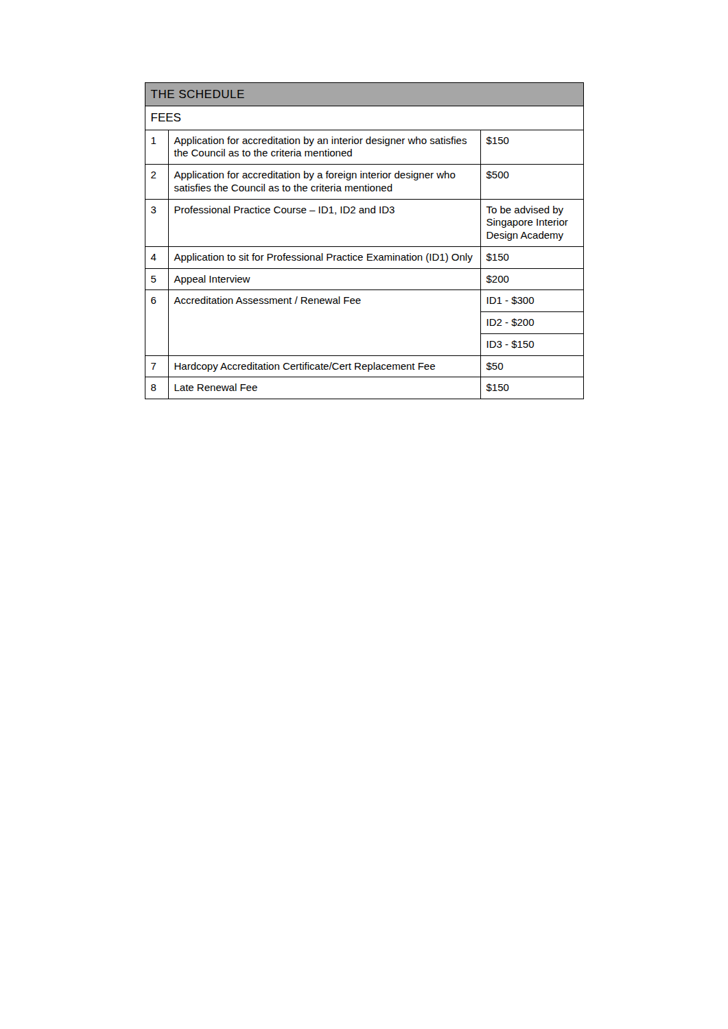| THE SCHEDULE |
| FEES |
| 1 | Application for accreditation by an interior designer who satisfies the Council as to the criteria mentioned | $150 |
| 2 | Application for accreditation by a foreign interior designer who satisfies the Council as to the criteria mentioned | $500 |
| 3 | Professional Practice Course – ID1, ID2 and ID3 | To be advised by Singapore Interior Design Academy |
| 4 | Application to sit for Professional Practice Examination (ID1) Only | $150 |
| 5 | Appeal Interview | $200 |
| 6 | Accreditation Assessment / Renewal Fee | ID1 - $300 |
| ID2 - $200 |
| ID3 - $150 |
| 7 | Hardcopy Accreditation Certificate/Cert Replacement Fee | $50 |
| 8 | Late Renewal Fee | $150 |